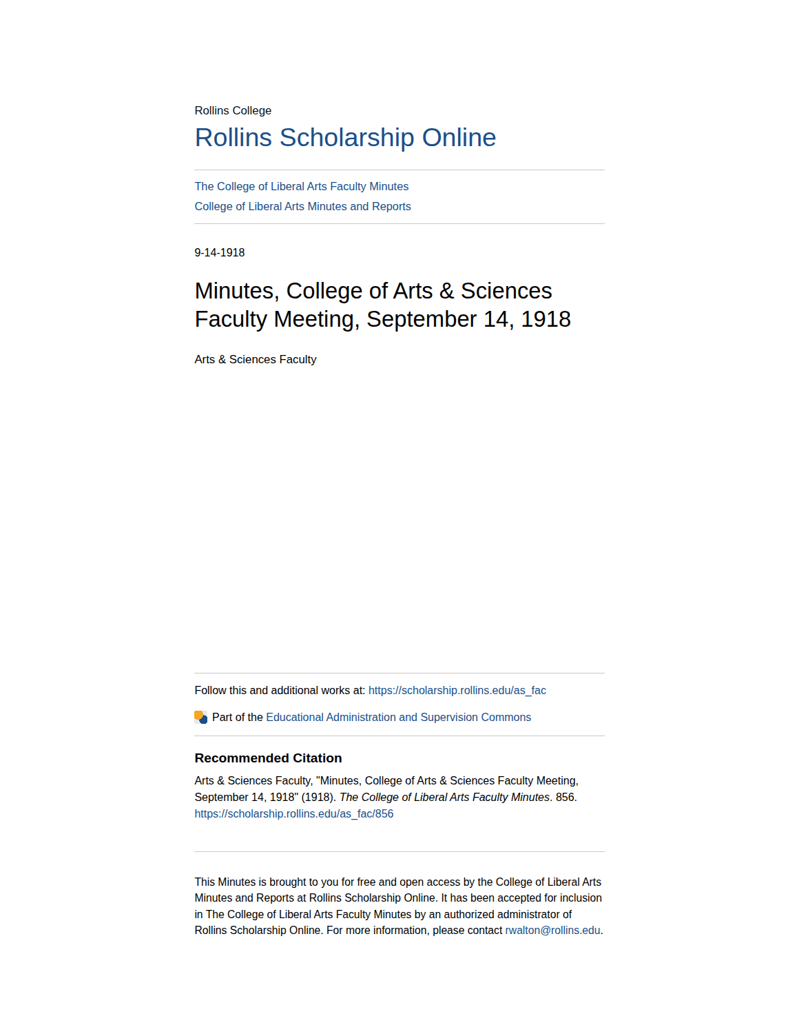Rollins College
Rollins Scholarship Online
The College of Liberal Arts Faculty Minutes College of Liberal Arts Minutes and Reports
9-14-1918
Minutes, College of Arts & Sciences Faculty Meeting, September 14, 1918
Arts & Sciences Faculty
Follow this and additional works at: https://scholarship.rollins.edu/as_fac
Part of the Educational Administration and Supervision Commons
Recommended Citation
Arts & Sciences Faculty, "Minutes, College of Arts & Sciences Faculty Meeting, September 14, 1918" (1918). The College of Liberal Arts Faculty Minutes. 856.
https://scholarship.rollins.edu/as_fac/856
This Minutes is brought to you for free and open access by the College of Liberal Arts Minutes and Reports at Rollins Scholarship Online. It has been accepted for inclusion in The College of Liberal Arts Faculty Minutes by an authorized administrator of Rollins Scholarship Online. For more information, please contact rwalton@rollins.edu.